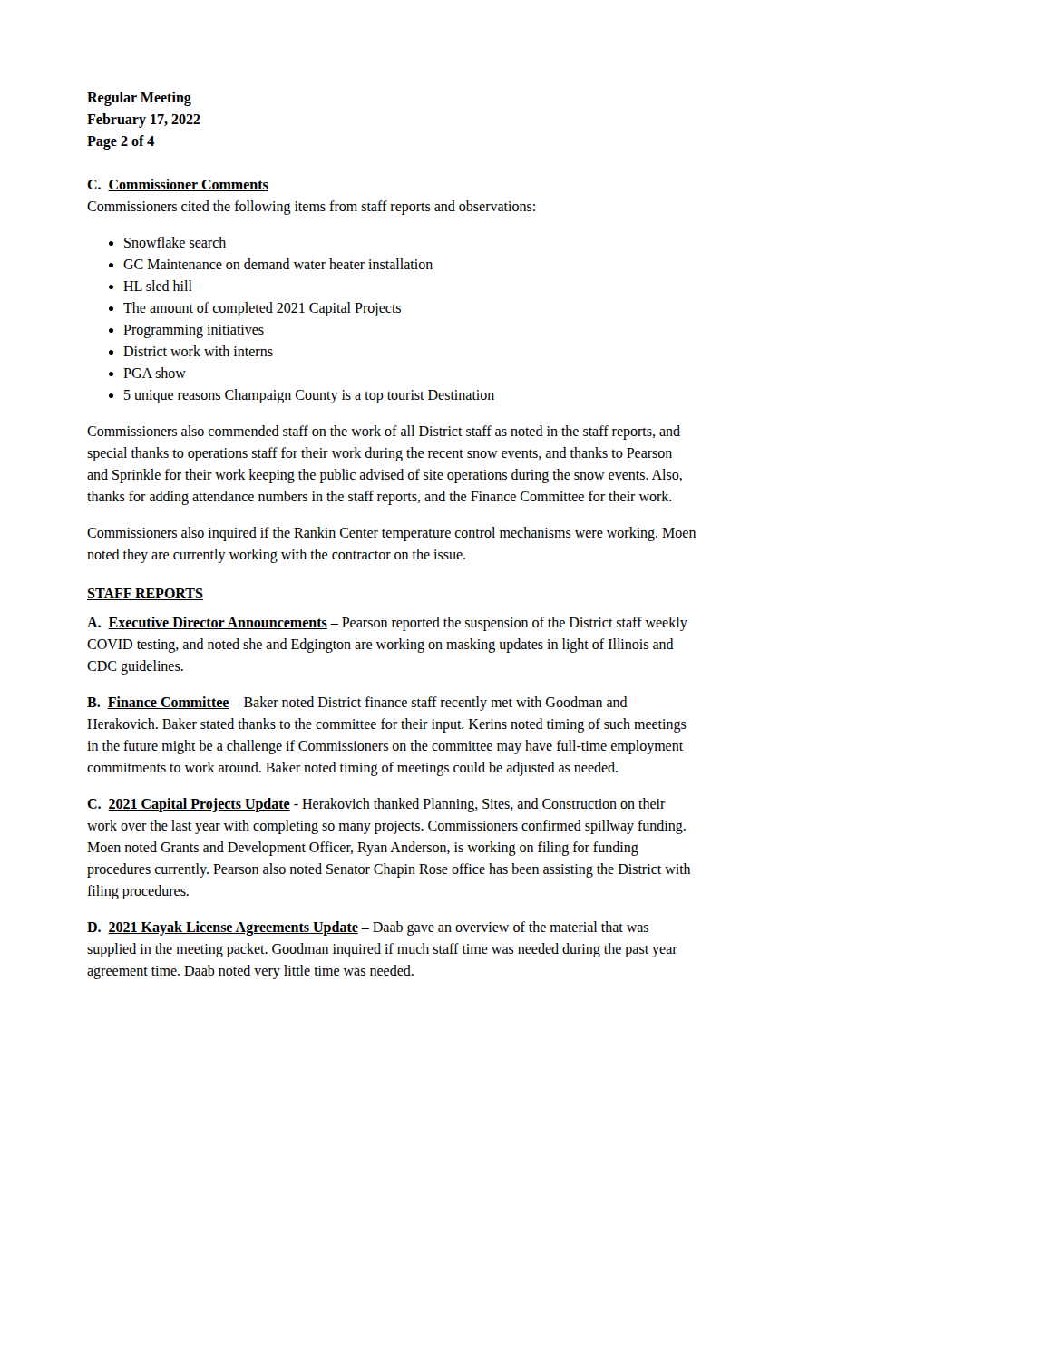Regular Meeting
February 17, 2022
Page 2 of 4
C. Commissioner Comments
Commissioners cited the following items from staff reports and observations:
Snowflake search
GC Maintenance on demand water heater installation
HL sled hill
The amount of completed 2021 Capital Projects
Programming initiatives
District work with interns
PGA show
5 unique reasons Champaign County is a top tourist Destination
Commissioners also commended staff on the work of all District staff as noted in the staff reports, and special thanks to operations staff for their work during the recent snow events, and thanks to Pearson and Sprinkle for their work keeping the public advised of site operations during the snow events. Also, thanks for adding attendance numbers in the staff reports, and the Finance Committee for their work.
Commissioners also inquired if the Rankin Center temperature control mechanisms were working. Moen noted they are currently working with the contractor on the issue.
STAFF REPORTS
A. Executive Director Announcements – Pearson reported the suspension of the District staff weekly COVID testing, and noted she and Edgington are working on masking updates in light of Illinois and CDC guidelines.
B. Finance Committee – Baker noted District finance staff recently met with Goodman and Herakovich. Baker stated thanks to the committee for their input. Kerins noted timing of such meetings in the future might be a challenge if Commissioners on the committee may have full-time employment commitments to work around. Baker noted timing of meetings could be adjusted as needed.
C. 2021 Capital Projects Update - Herakovich thanked Planning, Sites, and Construction on their work over the last year with completing so many projects. Commissioners confirmed spillway funding. Moen noted Grants and Development Officer, Ryan Anderson, is working on filing for funding procedures currently. Pearson also noted Senator Chapin Rose office has been assisting the District with filing procedures.
D. 2021 Kayak License Agreements Update – Daab gave an overview of the material that was supplied in the meeting packet. Goodman inquired if much staff time was needed during the past year agreement time. Daab noted very little time was needed.